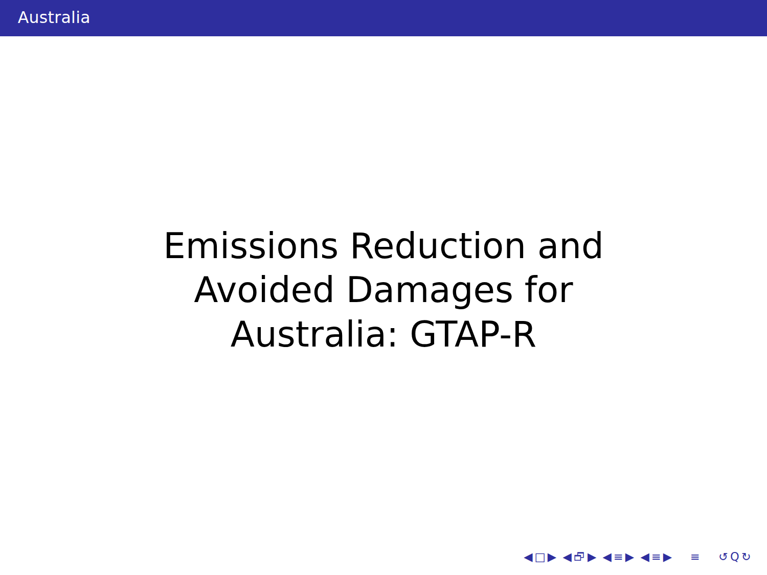Australia
Emissions Reduction and Avoided Damages for Australia: GTAP-R
◀□▶ ◀🗗▶ ◀≡▶ ◀≡▶ ≡ ↺Q↻